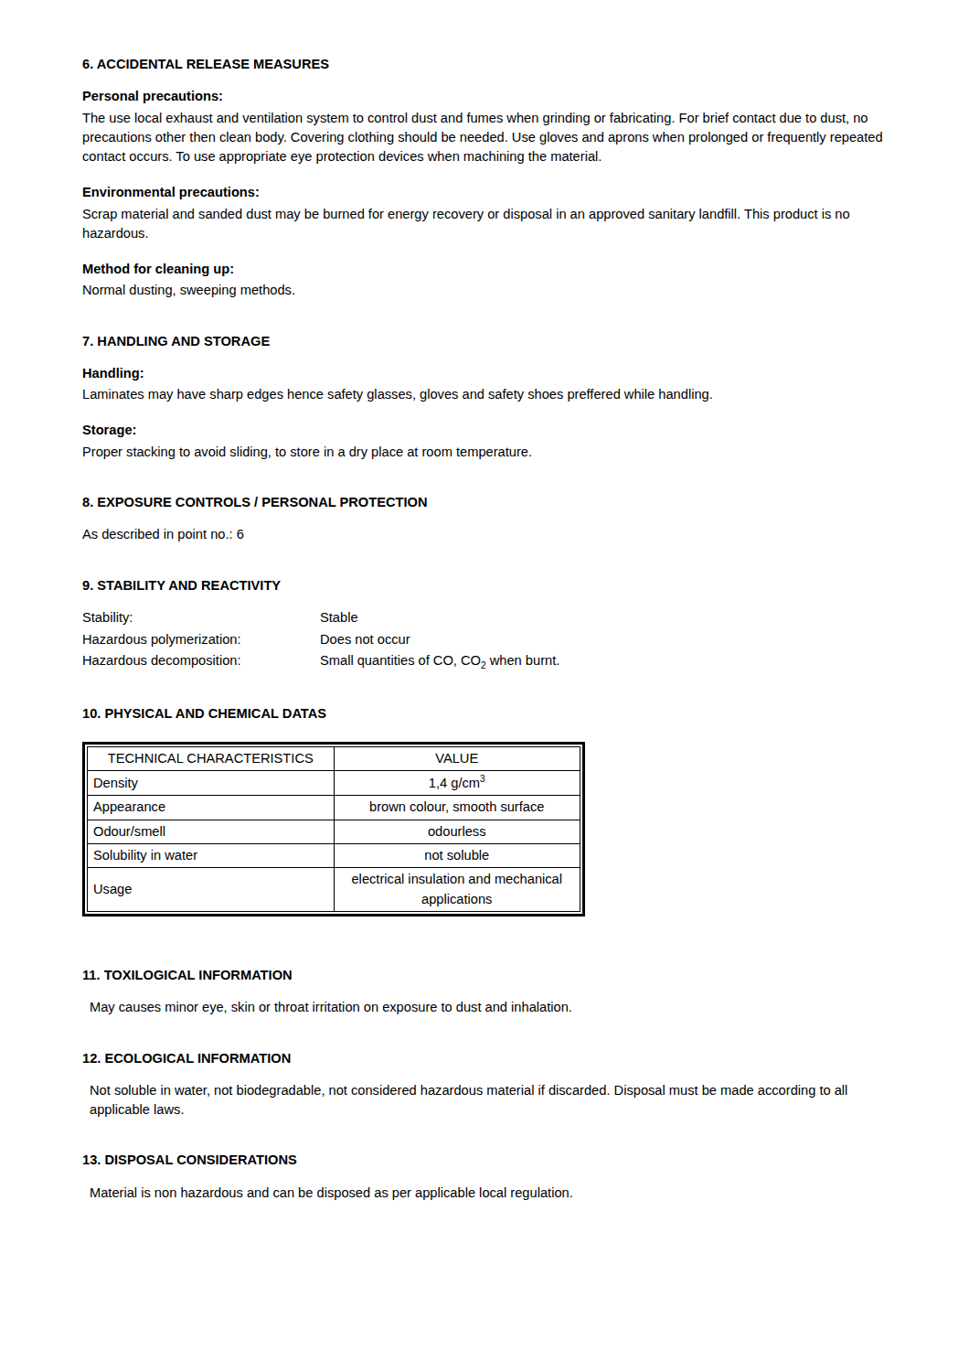6. ACCIDENTAL RELEASE MEASURES
Personal precautions:
The use local exhaust and ventilation system to control dust and fumes when grinding or fabricating. For brief contact due to dust, no precautions other then clean body. Covering clothing should be needed. Use gloves and aprons when prolonged or frequently repeated contact occurs. To use appropriate eye protection devices when machining the material.
Environmental precautions:
Scrap material and sanded dust may be burned for energy recovery or disposal in an approved sanitary landfill. This product is no hazardous.
Method for cleaning up:
Normal dusting, sweeping methods.
7. HANDLING AND STORAGE
Handling:
Laminates may have sharp edges hence safety glasses, gloves and safety shoes preffered while handling.
Storage:
Proper stacking to avoid sliding, to store in a dry place at room temperature.
8. EXPOSURE CONTROLS / PERSONAL PROTECTION
As described in point no.: 6
9. STABILITY AND REACTIVITY
Stability:
Stable
Hazardous polymerization:
Does not occur
Hazardous decomposition:
Small quantities of CO, CO2 when burnt.
10. PHYSICAL AND CHEMICAL DATAS
| TECHNICAL CHARACTERISTICS | VALUE |
| --- | --- |
| Density | 1,4 g/cm 3 |
| Appearance | brown colour, smooth surface |
| Odour/smell | odourless |
| Solubility in water | not soluble |
| Usage | electrical insulation and mechanical applications |
11. TOXILOGICAL INFORMATION
May causes minor eye, skin or throat irritation on exposure to dust and inhalation.
12. ECOLOGICAL INFORMATION
Not soluble in water, not biodegradable, not considered hazardous material if discarded. Disposal must be made according to all applicable laws.
13. DISPOSAL CONSIDERATIONS
Material is non hazardous and can be disposed as per applicable local regulation.